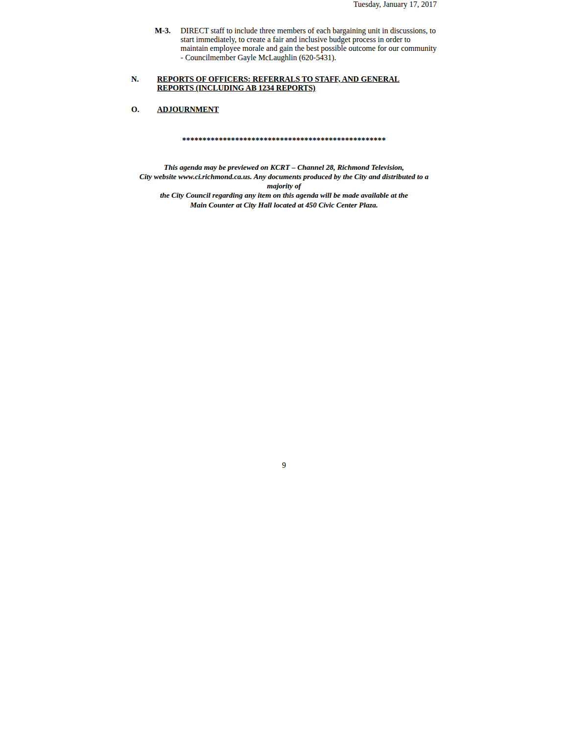Tuesday, January 17, 2017
M-3.
DIRECT staff to include three members of each bargaining unit in discussions, to start immediately, to create a fair and inclusive budget process in order to maintain employee morale and gain the best possible outcome for our community - Councilmember Gayle McLaughlin (620-5431).
N.
REPORTS OF OFFICERS: REFERRALS TO STAFF, AND GENERALREPORTS (INCLUDING AB 1234 REPORTS)
O.
ADJOURNMENT
**************************************************
This agenda may be previewed on KCRT – Channel 28, Richmond Television,
City website www.ci.richmond.ca.us. Any documents produced by the City and distributed to a majority of
the City Council regarding any item on this agenda will be made available at the
Main Counter at City Hall located at 450 Civic Center Plaza.
9